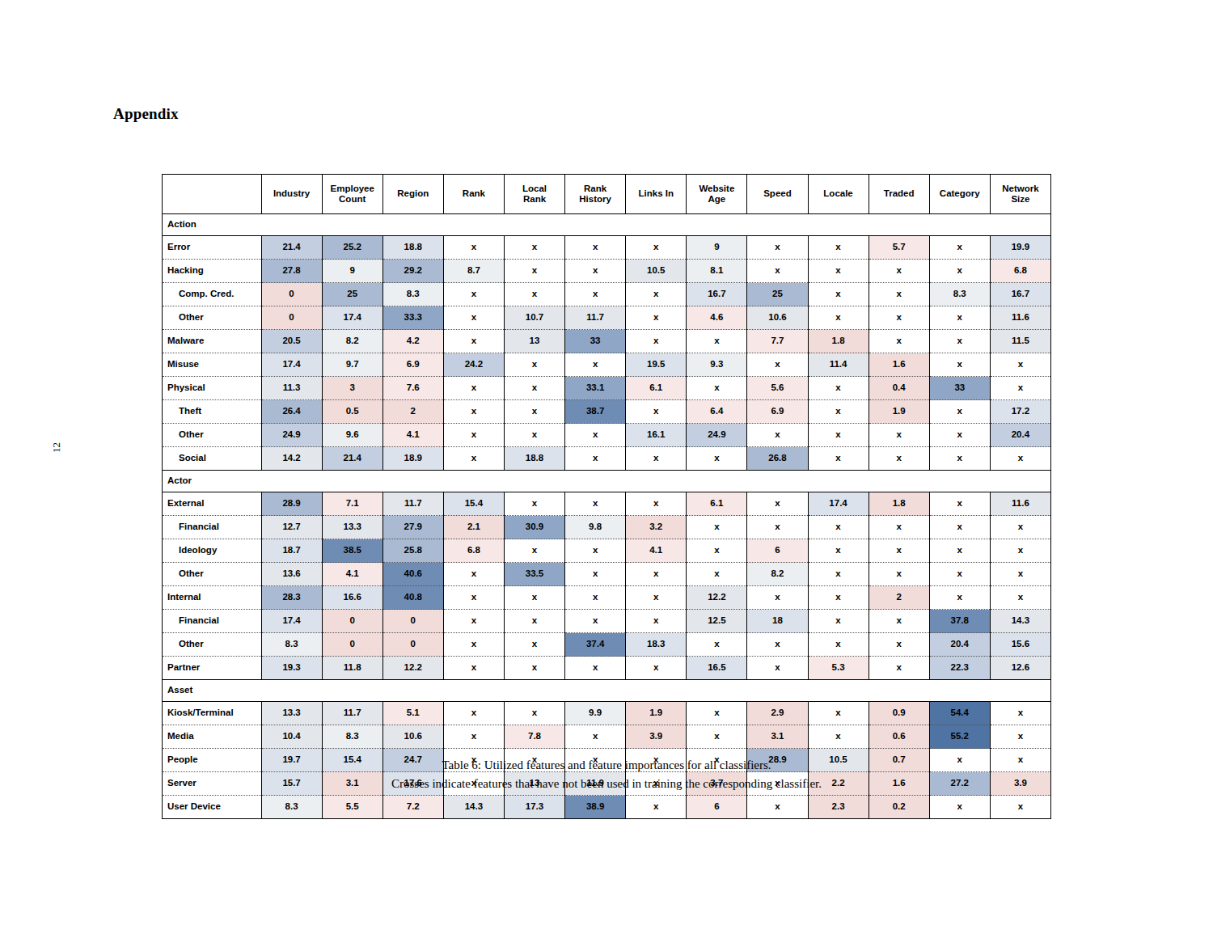Appendix
12
| | Industry | Employee Count | Region | Rank | Local Rank | Rank History | Links In | Website Age | Speed | Locale | Traded | Category | Network Size |
| --- | --- | --- | --- | --- | --- | --- | --- | --- | --- | --- | --- | --- | --- |
| Action |
| Error | 21.4 | 25.2 | 18.8 | x | x | x | x | 9 | x | x | 5.7 | x | 19.9 |
| Hacking | 27.8 | 9 | 29.2 | 8.7 | x | x | 10.5 | 8.1 | x | x | x | x | 6.8 |
| Comp. Cred. | 0 | 25 | 8.3 | x | x | x | x | 16.7 | 25 | x | x | 8.3 | 16.7 |
| Other | 0 | 17.4 | 33.3 | x | 10.7 | 11.7 | x | 4.6 | 10.6 | x | x | x | 11.6 |
| Malware | 20.5 | 8.2 | 4.2 | x | 13 | 33 | x | x | 7.7 | 1.8 | x | x | 11.5 |
| Misuse | 17.4 | 9.7 | 6.9 | 24.2 | x | x | 19.5 | 9.3 | x | 11.4 | 1.6 | x | x |
| Physical | 11.3 | 3 | 7.6 | x | x | 33.1 | 6.1 | x | 5.6 | x | 0.4 | 33 | x |
| Theft | 26.4 | 0.5 | 2 | x | x | 38.7 | x | 6.4 | 6.9 | x | 1.9 | x | 17.2 |
| Other | 24.9 | 9.6 | 4.1 | x | x | x | 16.1 | 24.9 | x | x | x | x | 20.4 |
| Social | 14.2 | 21.4 | 18.9 | x | 18.8 | x | x | x | 26.8 | x | x | x | x |
| Actor |
| External | 28.9 | 7.1 | 11.7 | 15.4 | x | x | x | 6.1 | x | 17.4 | 1.8 | x | 11.6 |
| Financial | 12.7 | 13.3 | 27.9 | 2.1 | 30.9 | 9.8 | 3.2 | x | x | x | x | x | x |
| Ideology | 18.7 | 38.5 | 25.8 | 6.8 | x | x | 4.1 | x | 6 | x | x | x | x |
| Other | 13.6 | 4.1 | 40.6 | x | 33.5 | x | x | x | 8.2 | x | x | x | x |
| Internal | 28.3 | 16.6 | 40.8 | x | x | x | x | 12.2 | x | x | 2 | x | x |
| Financial | 17.4 | 0 | 0 | x | x | x | x | 12.5 | 18 | x | x | 37.8 | 14.3 |
| Other | 8.3 | 0 | 0 | x | x | 37.4 | 18.3 | x | x | x | x | 20.4 | 15.6 |
| Partner | 19.3 | 11.8 | 12.2 | x | x | x | x | 16.5 | x | 5.3 | x | 22.3 | 12.6 |
| Asset |
| Kiosk/Terminal | 13.3 | 11.7 | 5.1 | x | x | 9.9 | 1.9 | x | 2.9 | x | 0.9 | 54.4 | x |
| Media | 10.4 | 8.3 | 10.6 | x | 7.8 | x | 3.9 | x | 3.1 | x | 0.6 | 55.2 | x |
| People | 19.7 | 15.4 | 24.7 | x | x | x | x | x | 28.9 | 10.5 | 0.7 | x | x |
| Server | 15.7 | 3.1 | 17.6 | x | 13 | 11.9 | x | 3.7 | x | 2.2 | 1.6 | 27.2 | 3.9 |
| User Device | 8.3 | 5.5 | 7.2 | 14.3 | 17.3 | 38.9 | x | 6 | x | 2.3 | 0.2 | x | x |
Table 6: Utilized features and feature importances for all classifiers. Crosses indicate features that have not been used in training the corresponding classifier.